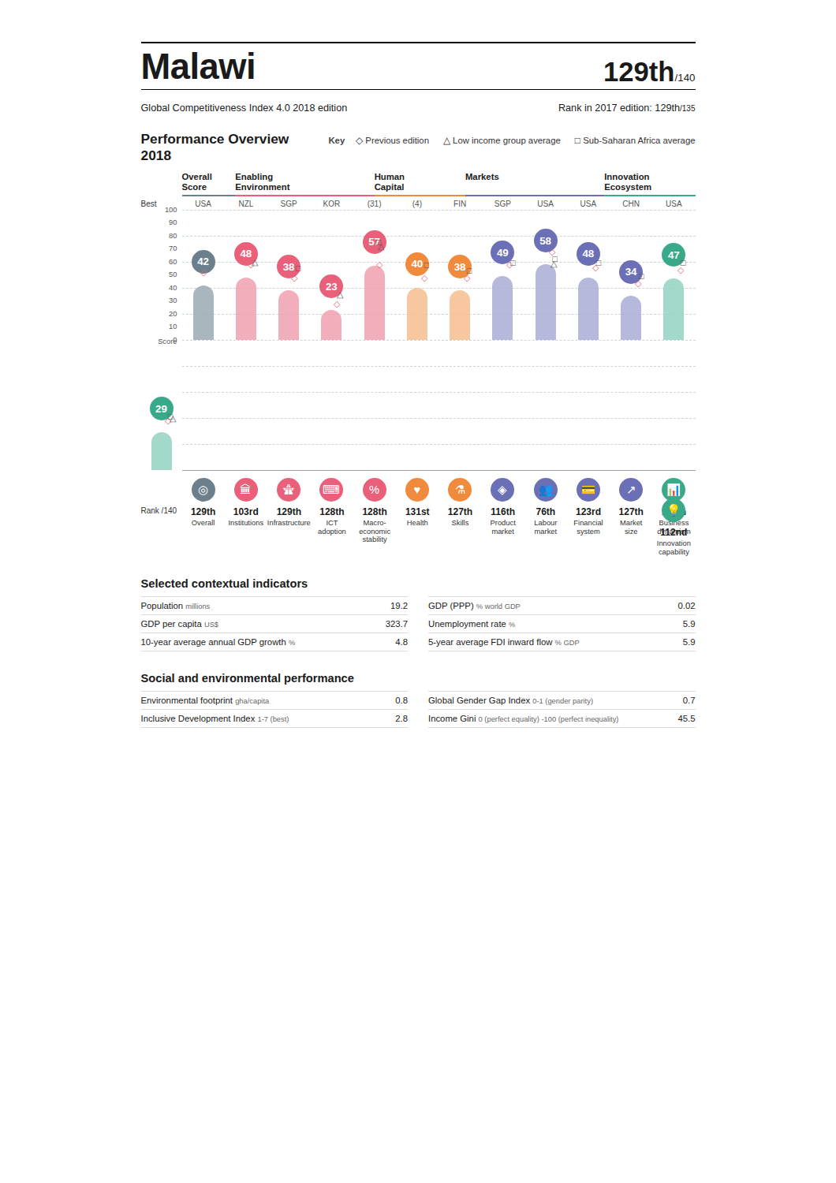Malawi
129th/140
Global Competitiveness Index 4.0 2018 edition
Rank in 2017 edition: 129th/135
Performance Overview 2018
Key
◇ Previous edition △ Low income group average □ Sub-Saharan Africa average
Overall
Score
Enabling
Environment
Human
Capital
Markets
Innovation
Ecosystem
Best
USA
NZL
SGP
KOR
(31)
(4)
FIN
SGP
USA
USA
CHN
USA
100
90
80
70
60
50
40
30
20
10
0
Score
42
◇
48
◇
△
38
◇
□
23
◇
△
57
◇
△
□
40
◇
□
38
◇
□
49
◇
□
58
◇
□
△
48
◇
□
34
◇
□
47
◇
□
29
◇
□
△
◎
🏛
🛣
⌨
%
♥
⚗
◈
👥
💳
↗
📊
Rank /140
129th
Overall
103rd
Institutions
129th
Infrastructure
128th
ICT
adoption
128th
Macro-
economic
stability
131st
Health
127th
Skills
116th
Product
market
76th
Labour
market
123rd
Financial
system
127th
Market
size
127th
Business
dynamism
💡
112nd
Innovation
capability
Selected contextual indicators
| Population millions | 19.2 |
| GDP per capita US$ | 323.7 |
| 10-year average annual GDP growth % | 4.8 |
| GDP (PPP) % world GDP | 0.02 |
| Unemployment rate % | 5.9 |
| 5-year average FDI inward flow % GDP | 5.9 |
Social and environmental performance
| Environmental footprint gha/capita | 0.8 |
| Inclusive Development Index 1-7 (best) | 2.8 |
| Global Gender Gap Index 0-1 (gender parity) | 0.7 |
| Income Gini 0 (perfect equality) -100 (perfect inequality) | 45.5 |